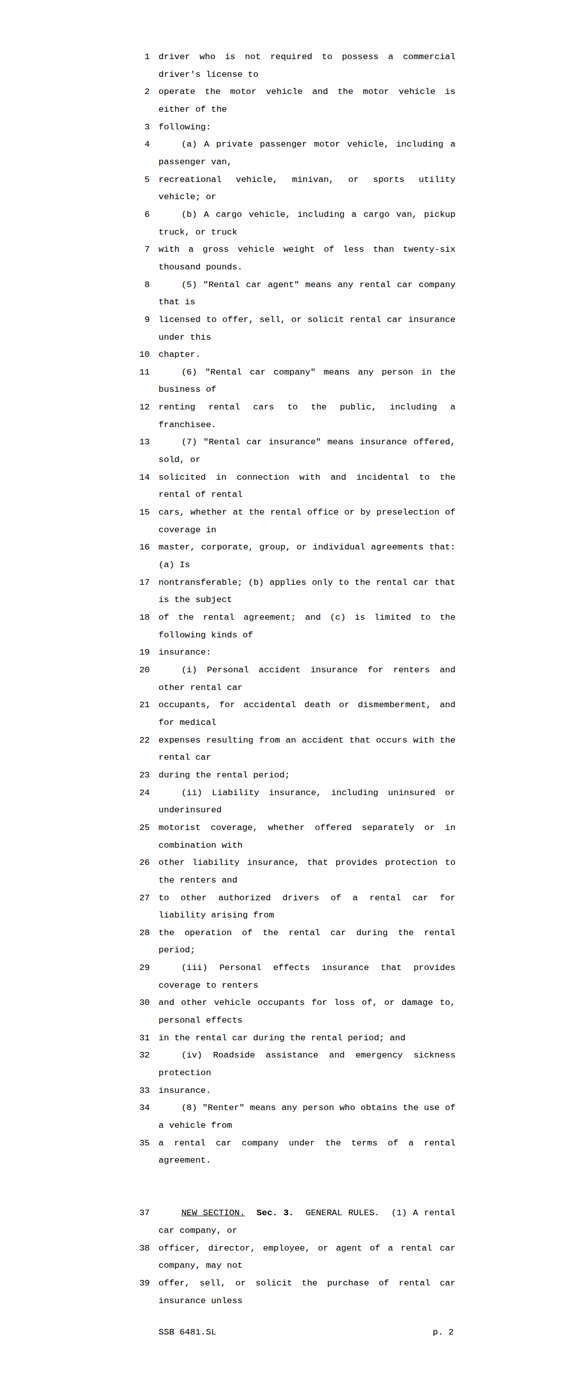driver who is not required to possess a commercial driver's license to
operate the motor vehicle and the motor vehicle is either of the
following:
(a) A private passenger motor vehicle, including a passenger van,
recreational vehicle, minivan, or sports utility vehicle; or
(b) A cargo vehicle, including a cargo van, pickup truck, or truck
with a gross vehicle weight of less than twenty-six thousand pounds.
(5) "Rental car agent" means any rental car company that is
licensed to offer, sell, or solicit rental car insurance under this
chapter.
(6) "Rental car company" means any person in the business of
renting rental cars to the public, including a franchisee.
(7) "Rental car insurance" means insurance offered, sold, or
solicited in connection with and incidental to the rental of rental
cars, whether at the rental office or by preselection of coverage in
master, corporate, group, or individual agreements that: (a) Is
nontransferable; (b) applies only to the rental car that is the subject
of the rental agreement; and (c) is limited to the following kinds of
insurance:
(i) Personal accident insurance for renters and other rental car
occupants, for accidental death or dismemberment, and for medical
expenses resulting from an accident that occurs with the rental car
during the rental period;
(ii) Liability insurance, including uninsured or underinsured
motorist coverage, whether offered separately or in combination with
other liability insurance, that provides protection to the renters and
to other authorized drivers of a rental car for liability arising from
the operation of the rental car during the rental period;
(iii) Personal effects insurance that provides coverage to renters
and other vehicle occupants for loss of, or damage to, personal effects
in the rental car during the rental period; and
(iv) Roadside assistance and emergency sickness protection
insurance.
(8) "Renter" means any person who obtains the use of a vehicle from
a rental car company under the terms of a rental agreement.
NEW SECTION. Sec. 3. GENERAL RULES. (1) A rental car company, or
officer, director, employee, or agent of a rental car company, may not
offer, sell, or solicit the purchase of rental car insurance unless
SSB 6481.SL p. 2